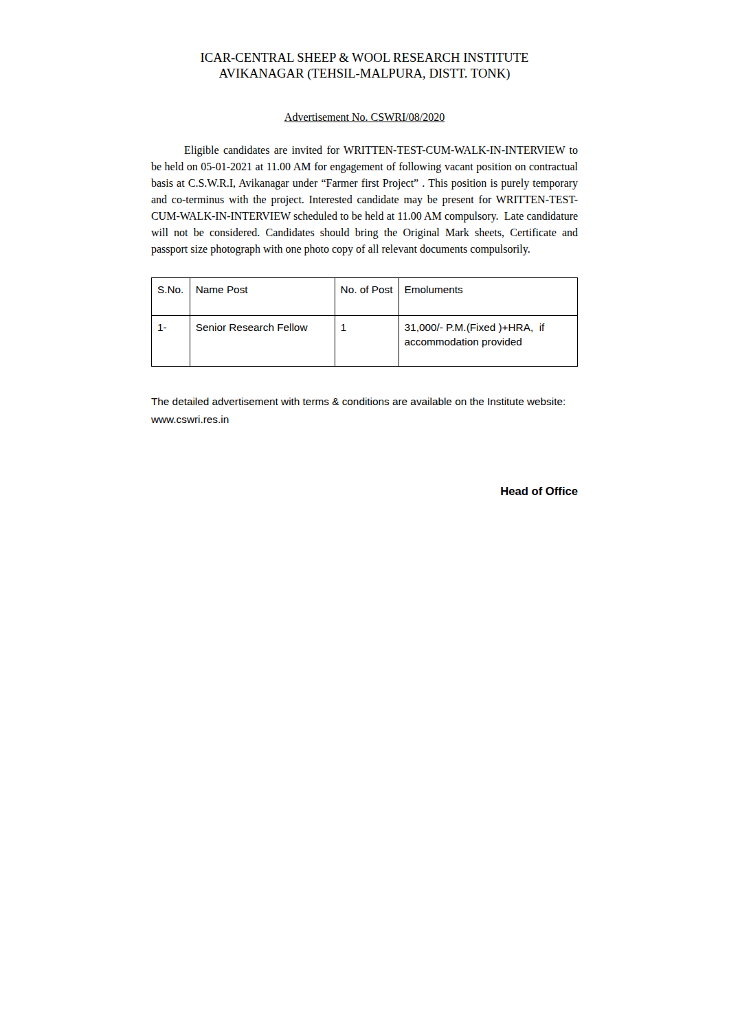ICAR-CENTRAL SHEEP & WOOL RESEARCH INSTITUTE AVIKANAGAR (TEHSIL-MALPURA, DISTT. TONK)
Advertisement No. CSWRI/08/2020
Eligible candidates are invited for WRITTEN-TEST-CUM-WALK-IN-INTERVIEW to be held on 05-01-2021 at 11.00 AM for engagement of following vacant position on contractual basis at C.S.W.R.I, Avikanagar under “Farmer first Project” . This position is purely temporary and co-terminus with the project. Interested candidate may be present for WRITTEN-TEST-CUM-WALK-IN-INTERVIEW scheduled to be held at 11.00 AM compulsory. Late candidature will not be considered. Candidates should bring the Original Mark sheets, Certificate and passport size photograph with one photo copy of all relevant documents compulsorily.
| S.No. | Name Post | No. of Post | Emoluments |
| 1- | Senior Research Fellow | 1 | 31,000/- P.M.(Fixed )+HRA, if accommodation provided |
The detailed advertisement with terms & conditions are available on the Institute website:
www.cswri.res.in
Head of Office